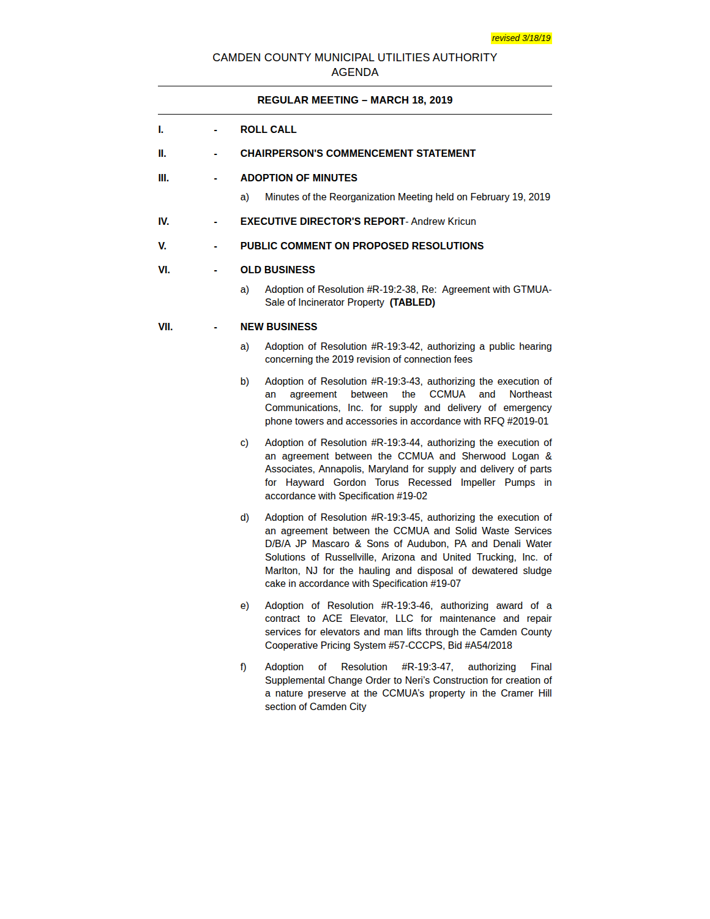revised 3/18/19
CAMDEN COUNTY MUNICIPAL UTILITIES AUTHORITY AGENDA
REGULAR MEETING – MARCH 18, 2019
| I. | - | ROLL CALL |
| II. | - | CHAIRPERSON'S COMMENCEMENT STATEMENT |
| III. | - | ADOPTION OF MINUTES a) Minutes of the Reorganization Meeting held on February 19, 2019 |
| IV. | - | EXECUTIVE DIRECTOR'S REPORT - Andrew Kricun |
| V. | - | PUBLIC COMMENT ON PROPOSED RESOLUTIONS |
| VI. | - | OLD BUSINESS a) Adoption of Resolution #R-19:2-38, Re: Agreement with GTMUA- Sale of Incinerator Property (TABLED) |
| VII. | - | NEW BUSINESS a) Adoption of Resolution #R-19:3-42, authorizing a public hearing concerning the 2019 revision of connection fees b) Adoption of Resolution #R-19:3-43, authorizing the execution of an agreement between the CCMUA and Northeast Communications, Inc. for supply and delivery of emergency phone towers and accessories in accordance with RFQ #2019-01 c) Adoption of Resolution #R-19:3-44, authorizing the execution of an agreement between the CCMUA and Sherwood Logan & Associates, Annapolis, Maryland for supply and delivery of parts for Hayward Gordon Torus Recessed Impeller Pumps in accordance with Specification #19-02 d) Adoption of Resolution #R-19:3-45, authorizing the execution of an agreement between the CCMUA and Solid Waste Services D/B/A JP Mascaro & Sons of Audubon, PA and Denali Water Solutions of Russellville, Arizona and United Trucking, Inc. of Marlton, NJ for the hauling and disposal of dewatered sludge cake in accordance with Specification #19-07 e) Adoption of Resolution #R-19:3-46, authorizing award of a contract to ACE Elevator, LLC for maintenance and repair services for elevators and man lifts through the Camden County Cooperative Pricing System #57-CCCPS, Bid #A54/2018 f) Adoption of Resolution #R-19:3-47, authorizing Final Supplemental Change Order to Neri’s Construction for creation of a nature preserve at the CCMUA’s property in the Cramer Hill section of Camden City |